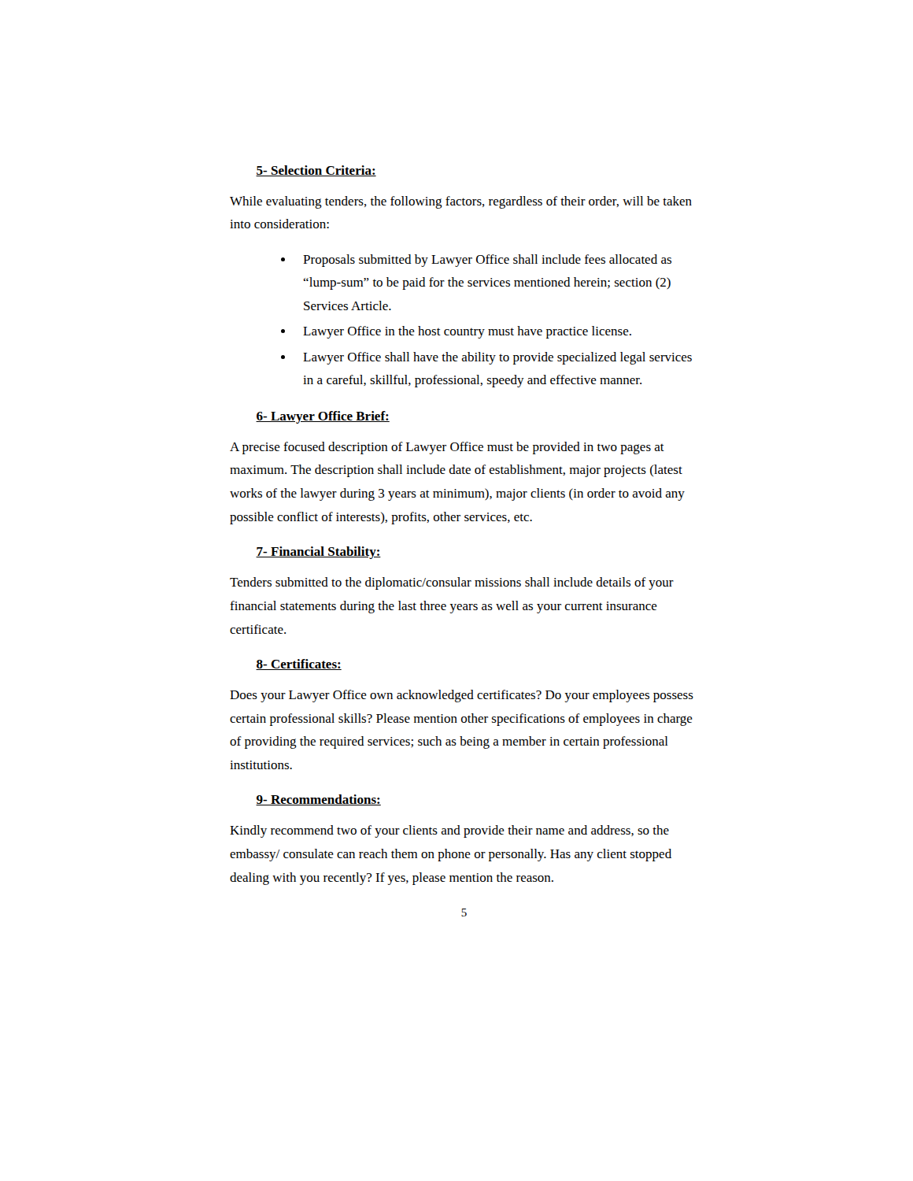5- Selection Criteria:
While evaluating tenders, the following factors, regardless of their order, will be taken into consideration:
Proposals submitted by Lawyer Office shall include fees allocated as “lump-sum” to be paid for the services mentioned herein; section (2) Services Article.
Lawyer Office in the host country must have practice license.
Lawyer Office shall have the ability to provide specialized legal services in a careful, skillful, professional, speedy and effective manner.
6- Lawyer Office Brief:
A precise focused description of Lawyer Office must be provided in two pages at maximum. The description shall include date of establishment, major projects (latest works of the lawyer during 3 years at minimum), major clients (in order to avoid any possible conflict of interests), profits, other services, etc.
7- Financial Stability:
Tenders submitted to the diplomatic/consular missions shall include details of your financial statements during the last three years as well as your current insurance certificate.
8- Certificates:
Does your Lawyer Office own acknowledged certificates? Do your employees possess certain professional skills? Please mention other specifications of employees in charge of providing the required services; such as being a member in certain professional institutions.
9- Recommendations:
Kindly recommend two of your clients and provide their name and address, so the embassy/ consulate can reach them on phone or personally. Has any client stopped dealing with you recently? If yes, please mention the reason.
5